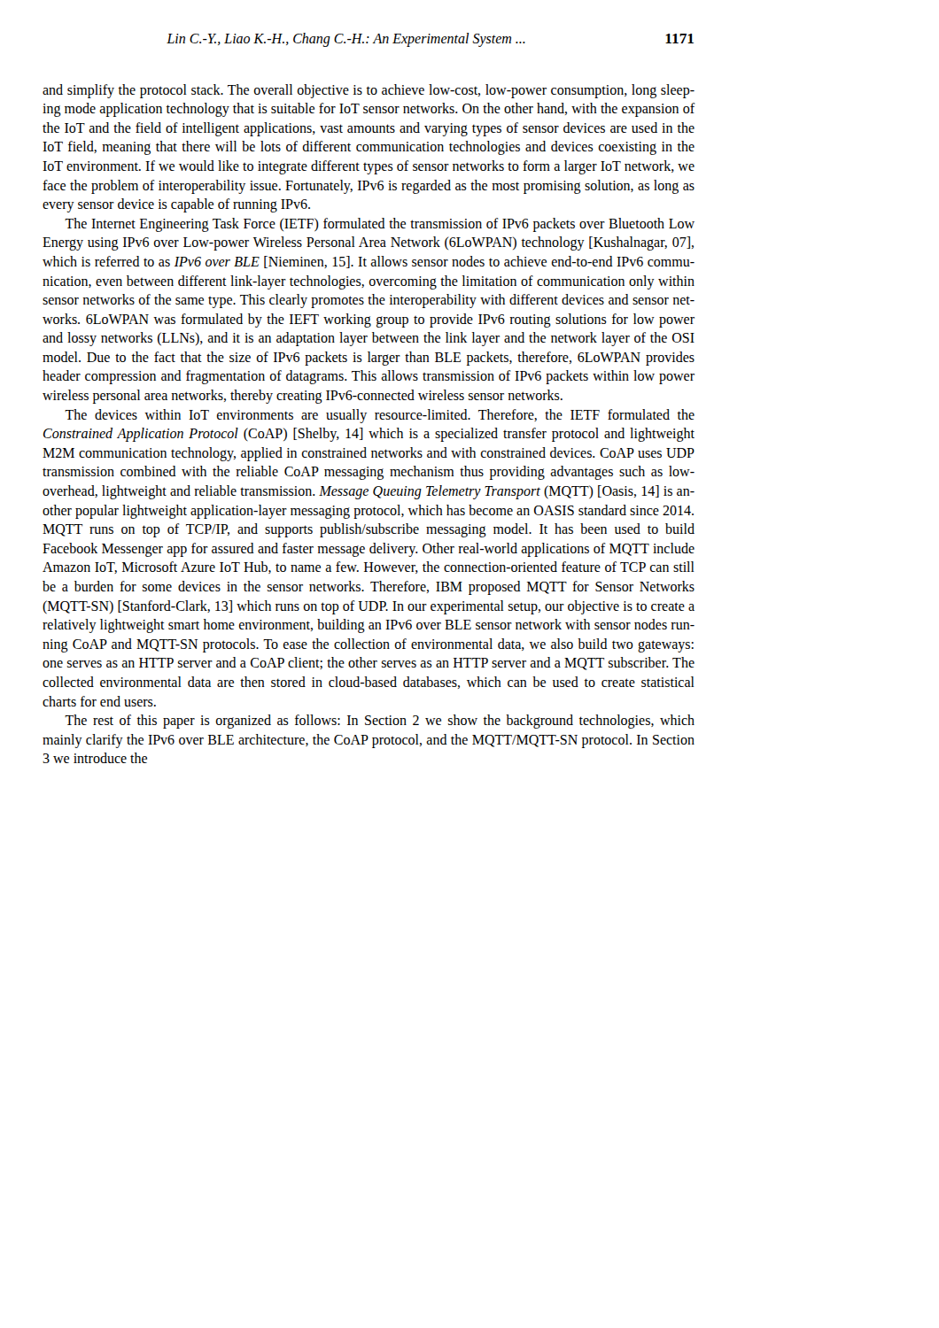Lin C.-Y., Liao K.-H., Chang C.-H.: An Experimental System ... 1171
and simplify the protocol stack. The overall objective is to achieve low-cost, low-power consumption, long sleeping mode application technology that is suitable for IoT sensor networks. On the other hand, with the expansion of the IoT and the field of intelligent applications, vast amounts and varying types of sensor devices are used in the IoT field, meaning that there will be lots of different communication technologies and devices coexisting in the IoT environment. If we would like to integrate different types of sensor networks to form a larger IoT network, we face the problem of interoperability issue. Fortunately, IPv6 is regarded as the most promising solution, as long as every sensor device is capable of running IPv6.
The Internet Engineering Task Force (IETF) formulated the transmission of IPv6 packets over Bluetooth Low Energy using IPv6 over Low-power Wireless Personal Area Network (6LoWPAN) technology [Kushalnagar, 07], which is referred to as IPv6 over BLE [Nieminen, 15]. It allows sensor nodes to achieve end-to-end IPv6 communication, even between different link-layer technologies, overcoming the limitation of communication only within sensor networks of the same type. This clearly promotes the interoperability with different devices and sensor networks. 6LoWPAN was formulated by the IEFT working group to provide IPv6 routing solutions for low power and lossy networks (LLNs), and it is an adaptation layer between the link layer and the network layer of the OSI model. Due to the fact that the size of IPv6 packets is larger than BLE packets, therefore, 6LoWPAN provides header compression and fragmentation of datagrams. This allows transmission of IPv6 packets within low power wireless personal area networks, thereby creating IPv6-connected wireless sensor networks.
The devices within IoT environments are usually resource-limited. Therefore, the IETF formulated the Constrained Application Protocol (CoAP) [Shelby, 14] which is a specialized transfer protocol and lightweight M2M communication technology, applied in constrained networks and with constrained devices. CoAP uses UDP transmission combined with the reliable CoAP messaging mechanism thus providing advantages such as low-overhead, lightweight and reliable transmission. Message Queuing Telemetry Transport (MQTT) [Oasis, 14] is another popular lightweight application-layer messaging protocol, which has become an OASIS standard since 2014. MQTT runs on top of TCP/IP, and supports publish/subscribe messaging model. It has been used to build Facebook Messenger app for assured and faster message delivery. Other real-world applications of MQTT include Amazon IoT, Microsoft Azure IoT Hub, to name a few. However, the connection-oriented feature of TCP can still be a burden for some devices in the sensor networks. Therefore, IBM proposed MQTT for Sensor Networks (MQTT-SN) [Stanford-Clark, 13] which runs on top of UDP. In our experimental setup, our objective is to create a relatively lightweight smart home environment, building an IPv6 over BLE sensor network with sensor nodes running CoAP and MQTT-SN protocols. To ease the collection of environmental data, we also build two gateways: one serves as an HTTP server and a CoAP client; the other serves as an HTTP server and a MQTT subscriber. The collected environmental data are then stored in cloud-based databases, which can be used to create statistical charts for end users.
The rest of this paper is organized as follows: In Section 2 we show the background technologies, which mainly clarify the IPv6 over BLE architecture, the CoAP protocol, and the MQTT/MQTT-SN protocol. In Section 3 we introduce the